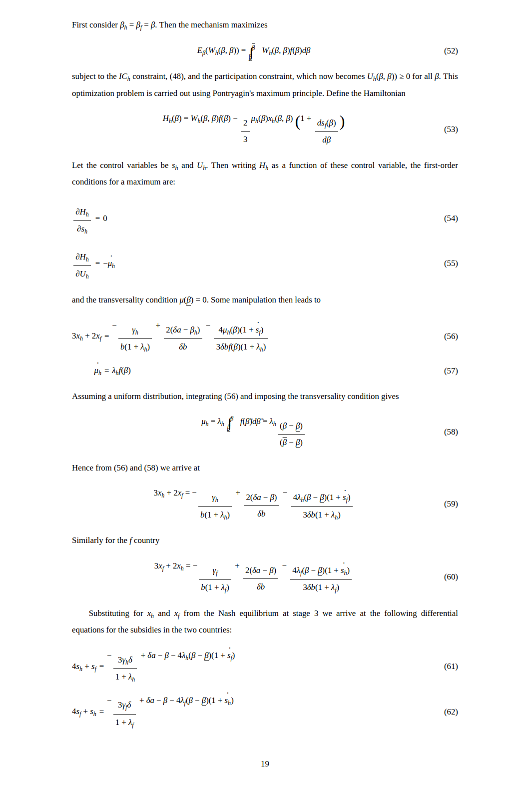First consider βh = βf = β. Then the mechanism maximizes
Eβ(Wh(β, β)) = ∫ββ Wh(β, β)f(β)dβ
(52)
subject to the ICh constraint, (48), and the participation constraint, which now becomes Uh(β, β)) ≥ 0 for all β. This optimization problem is carried out using Pontryagin's maximum principle. Define the Hamiltonian
Hh(β) = Wh(β, β)f(β) − 23 μh(β)xh(β, β) (1 + dsf(β) dβ)
(53)
Let the control variables be sh and Uh. Then writing Hh as a function of these control variable, the first-order conditions for a maximum are:
∂Hh∂sh
=
0
(54)
∂Hh∂Uh
=
−μh
(55)
and the transversality condition μ(β) = 0. Some manipulation then leads to
3xh + 2xf
=
−γh b(1 + λh) + 2(δa − βh) δb − 4μh(β)(1 + sf) 3δbf(β)(1 + λh)
(56)
μh
=
λhf(β)
(57)
Assuming a uniform distribution, integrating (56) and imposing the transversality condition gives
μh = λh ∫ββ f(β̃)dβ̃ = λh(β − β)(β − β)
(58)
Hence from (56) and (58) we arrive at
3xh + 2xf = −γh b(1 + λh) + 2(δa − β) δb − 4λh(β − β)(1 + sf) 3δb(1 + λh)
(59)
Similarly for the f country
3xf + 2xh = −γf b(1 + λf) + 2(δa − β) δb − 4λf(β − β)(1 + sh) 3δb(1 + λf)
(60)
Substituting for xh and xf from the Nash equilibrium at stage 3 we arrive at the following differential equations for the subsidies in the two countries:
4sh + sf
=
−3γhδ 1 + λh + δa − β − 4λh(β − β)(1 + sf)
(61)
4sf + sh
=
−3γfδ 1 + λf + δa − β − 4λf(β − β)(1 + sh)
(62)
19